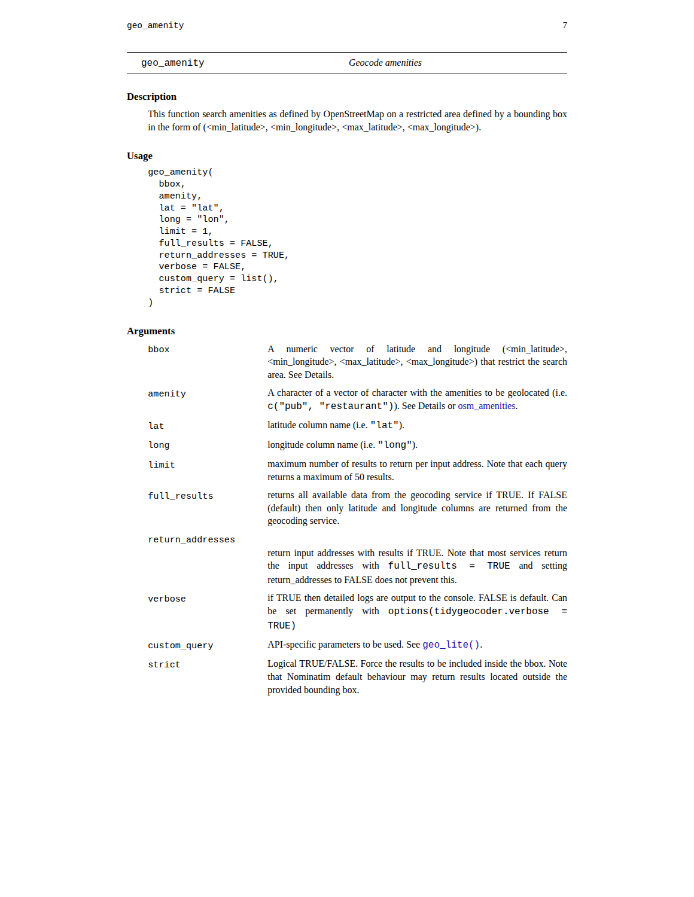geo_amenity 7
geo_amenity Geocode amenities
Description
This function search amenities as defined by OpenStreetMap on a restricted area defined by a bounding box in the form of (<min_latitude>, <min_longitude>, <max_latitude>, <max_longitude>).
Usage
geo_amenity(
  bbox,
  amenity,
  lat = "lat",
  long = "lon",
  limit = 1,
  full_results = FALSE,
  return_addresses = TRUE,
  verbose = FALSE,
  custom_query = list(),
  strict = FALSE
)
Arguments
bbox
A numeric vector of latitude and longitude (<min_latitude>, <min_longitude>, <max_latitude>, <max_longitude>) that restrict the search area. See Details.
amenity
A character of a vector of character with the amenities to be geolocated (i.e. c("pub", "restaurant")). See Details or osm_amenities.
lat
latitude column name (i.e. "lat").
long
longitude column name (i.e. "long").
limit
maximum number of results to return per input address. Note that each query returns a maximum of 50 results.
full_results
returns all available data from the geocoding service if TRUE. If FALSE (default) then only latitude and longitude columns are returned from the geocoding service.
return_addresses
return input addresses with results if TRUE. Note that most services return the input addresses with full_results = TRUE and setting return_addresses to FALSE does not prevent this.
verbose
if TRUE then detailed logs are output to the console. FALSE is default. Can be set permanently with options(tidygeocoder.verbose = TRUE)
custom_query
API-specific parameters to be used. See geo_lite().
strict
Logical TRUE/FALSE. Force the results to be included inside the bbox. Note that Nominatim default behaviour may return results located outside the provided bounding box.